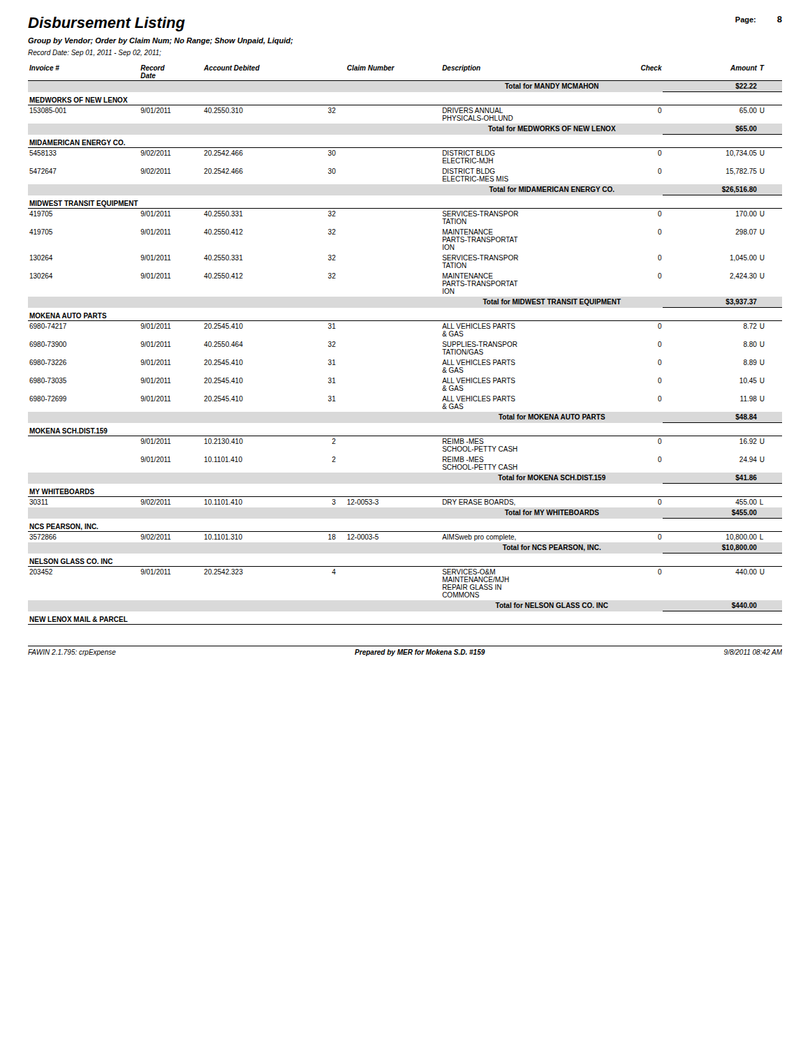Disbursement Listing
Page: 8
Group by Vendor; Order by Claim Num; No Range; Show Unpaid, Liquid;
Record Date: Sep 01, 2011 - Sep 02, 2011;
| Invoice # | Record Date | Account Debited | | Claim Number | Description | Check | Amount | T |
| --- | --- | --- | --- | --- | --- | --- | --- | --- |
| | Total for MANDY MCMAHON | $22.22 | |
| MEDWORKS OF NEW LENOX |
| 153085-001 | 9/01/2011 | 40.2550.310 | 32 | | DRIVERS ANNUAL PHYSICALS-OHLUND | 0 | 65.00 | U |
| | Total for MEDWORKS OF NEW LENOX | $65.00 | |
| MIDAMERICAN ENERGY CO. |
| 5458133 | 9/02/2011 | 20.2542.466 | 30 | | DISTRICT BLDG ELECTRIC-MJH | 0 | 10,734.05 | U |
| 5472647 | 9/02/2011 | 20.2542.466 | 30 | | DISTRICT BLDG ELECTRIC-MES MIS | 0 | 15,782.75 | U |
| | Total for MIDAMERICAN ENERGY CO. | $26,516.80 | |
| MIDWEST TRANSIT EQUIPMENT |
| 419705 | 9/01/2011 | 40.2550.331 | 32 | | SERVICES-TRANSPOR TATION | 0 | 170.00 | U |
| 419705 | 9/01/2011 | 40.2550.412 | 32 | | MAINTENANCE PARTS-TRANSPORTAT ION | 0 | 298.07 | U |
| 130264 | 9/01/2011 | 40.2550.331 | 32 | | SERVICES-TRANSPOR TATION | 0 | 1,045.00 | U |
| 130264 | 9/01/2011 | 40.2550.412 | 32 | | MAINTENANCE PARTS-TRANSPORTAT ION | 0 | 2,424.30 | U |
| | Total for MIDWEST TRANSIT EQUIPMENT | $3,937.37 | |
| MOKENA AUTO PARTS |
| 6980-74217 | 9/01/2011 | 20.2545.410 | 31 | | ALL VEHICLES PARTS & GAS | 0 | 8.72 | U |
| 6980-73900 | 9/01/2011 | 40.2550.464 | 32 | | SUPPLIES-TRANSPOR TATION/GAS | 0 | 8.80 | U |
| 6980-73226 | 9/01/2011 | 20.2545.410 | 31 | | ALL VEHICLES PARTS & GAS | 0 | 8.89 | U |
| 6980-73035 | 9/01/2011 | 20.2545.410 | 31 | | ALL VEHICLES PARTS & GAS | 0 | 10.45 | U |
| 6980-72699 | 9/01/2011 | 20.2545.410 | 31 | | ALL VEHICLES PARTS & GAS | 0 | 11.98 | U |
| | Total for MOKENA AUTO PARTS | $48.84 | |
| MOKENA SCH.DIST.159 |
| | 9/01/2011 | 10.2130.410 | 2 | | REIMB -MES SCHOOL-PETTY CASH | 0 | 16.92 | U |
| | 9/01/2011 | 10.1101.410 | 2 | | REIMB -MES SCHOOL-PETTY CASH | 0 | 24.94 | U |
| | Total for MOKENA SCH.DIST.159 | $41.86 | |
| MY WHITEBOARDS |
| 30311 | 9/02/2011 | 10.1101.410 | 3 | 12-0053-3 | DRY ERASE BOARDS, | 0 | 455.00 | L |
| | Total for MY WHITEBOARDS | $455.00 | |
| NCS PEARSON, INC. |
| 3572866 | 9/02/2011 | 10.1101.310 | 18 | 12-0003-5 | AIMSweb pro complete, | 0 | 10,800.00 | L |
| | Total for NCS PEARSON, INC. | $10,800.00 | |
| NELSON GLASS CO. INC |
| 203452 | 9/01/2011 | 20.2542.323 | 4 | | SERVICES-O&M MAINTENANCE/MJH REPAIR GLASS IN COMMONS | 0 | 440.00 | U |
| | Total for NELSON GLASS CO. INC | $440.00 | |
| NEW LENOX MAIL & PARCEL |
FAWIN 2.1.795: crpExpense 9/8/2011 08:42 AM
Prepared by MER for Mokena S.D. #159